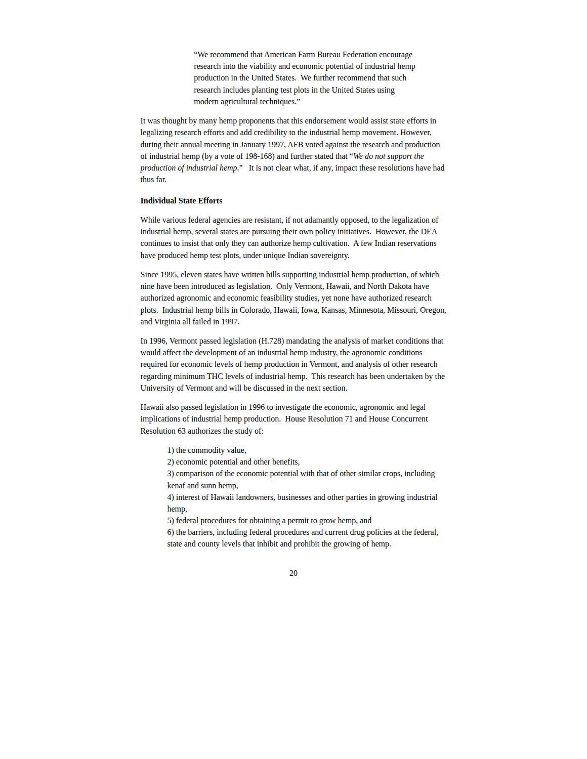“We recommend that American Farm Bureau Federation encourage research into the viability and economic potential of industrial hemp production in the United States. We further recommend that such research includes planting test plots in the United States using modern agricultural techniques.”
It was thought by many hemp proponents that this endorsement would assist state efforts in legalizing research efforts and add credibility to the industrial hemp movement. However, during their annual meeting in January 1997, AFB voted against the research and production of industrial hemp (by a vote of 198-168) and further stated that “We do not support the production of industrial hemp.” It is not clear what, if any, impact these resolutions have had thus far.
Individual State Efforts
While various federal agencies are resistant, if not adamantly opposed, to the legalization of industrial hemp, several states are pursuing their own policy initiatives. However, the DEA continues to insist that only they can authorize hemp cultivation. A few Indian reservations have produced hemp test plots, under unique Indian sovereignty.
Since 1995, eleven states have written bills supporting industrial hemp production, of which nine have been introduced as legislation. Only Vermont, Hawaii, and North Dakota have authorized agronomic and economic feasibility studies, yet none have authorized research plots. Industrial hemp bills in Colorado, Hawaii, Iowa, Kansas, Minnesota, Missouri, Oregon, and Virginia all failed in 1997.
In 1996, Vermont passed legislation (H.728) mandating the analysis of market conditions that would affect the development of an industrial hemp industry, the agronomic conditions required for economic levels of hemp production in Vermont, and analysis of other research regarding minimum THC levels of industrial hemp. This research has been undertaken by the University of Vermont and will be discussed in the next section.
Hawaii also passed legislation in 1996 to investigate the economic, agronomic and legal implications of industrial hemp production. House Resolution 71 and House Concurrent Resolution 63 authorizes the study of:
1) the commodity value,
2) economic potential and other benefits,
3) comparison of the economic potential with that of other similar crops, including kenaf and sunn hemp,
4) interest of Hawaii landowners, businesses and other parties in growing industrial hemp,
5) federal procedures for obtaining a permit to grow hemp, and
6) the barriers, including federal procedures and current drug policies at the federal, state and county levels that inhibit and prohibit the growing of hemp.
20